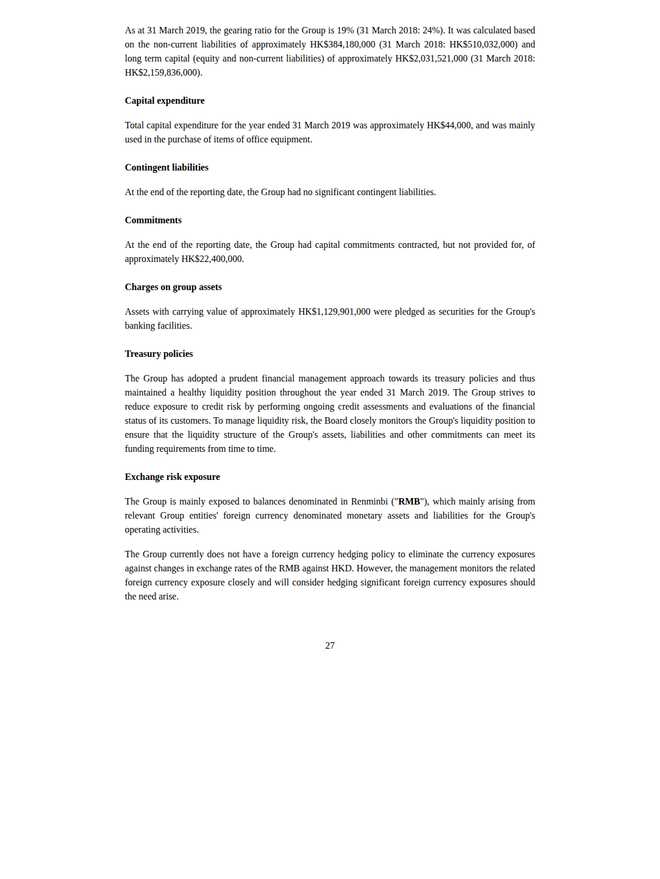As at 31 March 2019, the gearing ratio for the Group is 19% (31 March 2018: 24%). It was calculated based on the non-current liabilities of approximately HK$384,180,000 (31 March 2018: HK$510,032,000) and long term capital (equity and non-current liabilities) of approximately HK$2,031,521,000 (31 March 2018: HK$2,159,836,000).
Capital expenditure
Total capital expenditure for the year ended 31 March 2019 was approximately HK$44,000, and was mainly used in the purchase of items of office equipment.
Contingent liabilities
At the end of the reporting date, the Group had no significant contingent liabilities.
Commitments
At the end of the reporting date, the Group had capital commitments contracted, but not provided for, of approximately HK$22,400,000.
Charges on group assets
Assets with carrying value of approximately HK$1,129,901,000 were pledged as securities for the Group's banking facilities.
Treasury policies
The Group has adopted a prudent financial management approach towards its treasury policies and thus maintained a healthy liquidity position throughout the year ended 31 March 2019. The Group strives to reduce exposure to credit risk by performing ongoing credit assessments and evaluations of the financial status of its customers. To manage liquidity risk, the Board closely monitors the Group's liquidity position to ensure that the liquidity structure of the Group's assets, liabilities and other commitments can meet its funding requirements from time to time.
Exchange risk exposure
The Group is mainly exposed to balances denominated in Renminbi ("RMB"), which mainly arising from relevant Group entities' foreign currency denominated monetary assets and liabilities for the Group's operating activities.
The Group currently does not have a foreign currency hedging policy to eliminate the currency exposures against changes in exchange rates of the RMB against HKD. However, the management monitors the related foreign currency exposure closely and will consider hedging significant foreign currency exposures should the need arise.
27